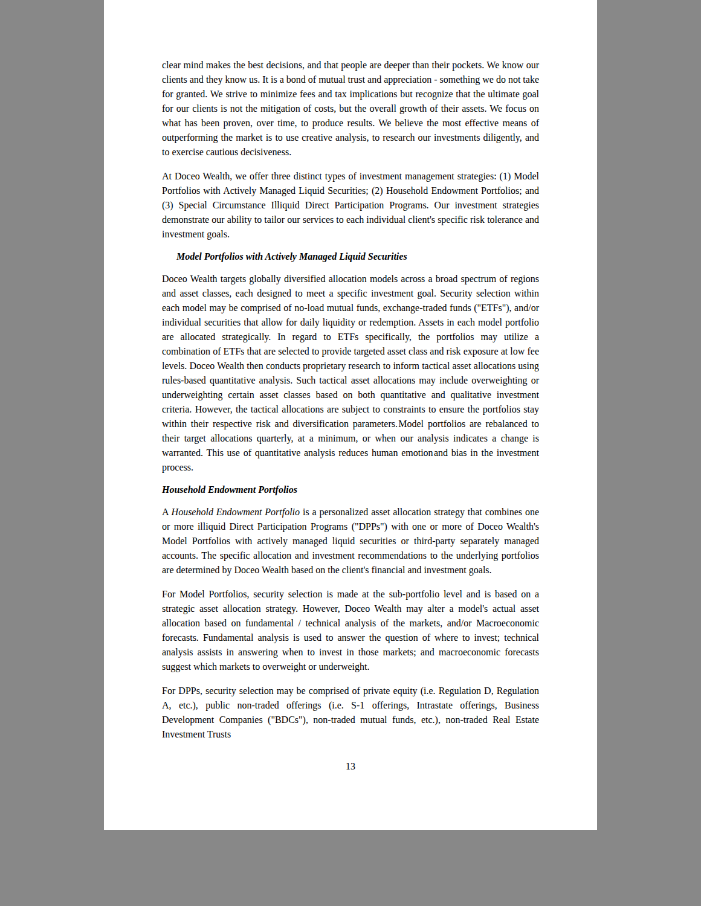clear mind makes the best decisions, and that people are deeper than their pockets. We know our clients and they know us. It is a bond of mutual trust and appreciation - something we do not take for granted. We strive to minimize fees and tax implications but recognize that the ultimate goal for our clients is not the mitigation of costs, but the overall growth of their assets. We focus on what has been proven, over time, to produce results. We believe the most effective means of outperforming the market is to use creative analysis, to research our investments diligently, and to exercise cautious decisiveness.
At Doceo Wealth, we offer three distinct types of investment management strategies: (1) Model Portfolios with Actively Managed Liquid Securities; (2) Household Endowment Portfolios; and (3) Special Circumstance Illiquid Direct Participation Programs. Our investment strategies demonstrate our ability to tailor our services to each individual client's specific risk tolerance and investment goals.
Model Portfolios with Actively Managed Liquid Securities
Doceo Wealth targets globally diversified allocation models across a broad spectrum of regions and asset classes, each designed to meet a specific investment goal. Security selection within each model may be comprised of no-load mutual funds, exchange-traded funds ("ETFs"), and/or individual securities that allow for daily liquidity or redemption. Assets in each model portfolio are allocated strategically. In regard to ETFs specifically, the portfolios may utilize a combination of ETFs that are selected to provide targeted asset class and risk exposure at low fee levels. Doceo Wealth then conducts proprietary research to inform tactical asset allocations using rules-based quantitative analysis. Such tactical asset allocations may include overweighting or underweighting certain asset classes based on both quantitative and qualitative investment criteria. However, the tactical allocations are subject to constraints to ensure the portfolios stay within their respective risk and diversification parameters. Model portfolios are rebalanced to their target allocations quarterly, at a minimum, or when our analysis indicates a change is warranted. This use of quantitative analysis reduces human emotion and bias in the investment process.
Household Endowment Portfolios
A Household Endowment Portfolio is a personalized asset allocation strategy that combines one or more illiquid Direct Participation Programs ("DPPs") with one or more of Doceo Wealth's Model Portfolios with actively managed liquid securities or third-party separately managed accounts. The specific allocation and investment recommendations to the underlying portfolios are determined by Doceo Wealth based on the client's financial and investment goals.
For Model Portfolios, security selection is made at the sub-portfolio level and is based on a strategic asset allocation strategy. However, Doceo Wealth may alter a model's actual asset allocation based on fundamental / technical analysis of the markets, and/or Macroeconomic forecasts. Fundamental analysis is used to answer the question of where to invest; technical analysis assists in answering when to invest in those markets; and macroeconomic forecasts suggest which markets to overweight or underweight.
For DPPs, security selection may be comprised of private equity (i.e. Regulation D, Regulation A, etc.), public non-traded offerings (i.e. S-1 offerings, Intrastate offerings, Business Development Companies ("BDCs"), non-traded mutual funds, etc.), non-traded Real Estate Investment Trusts
13